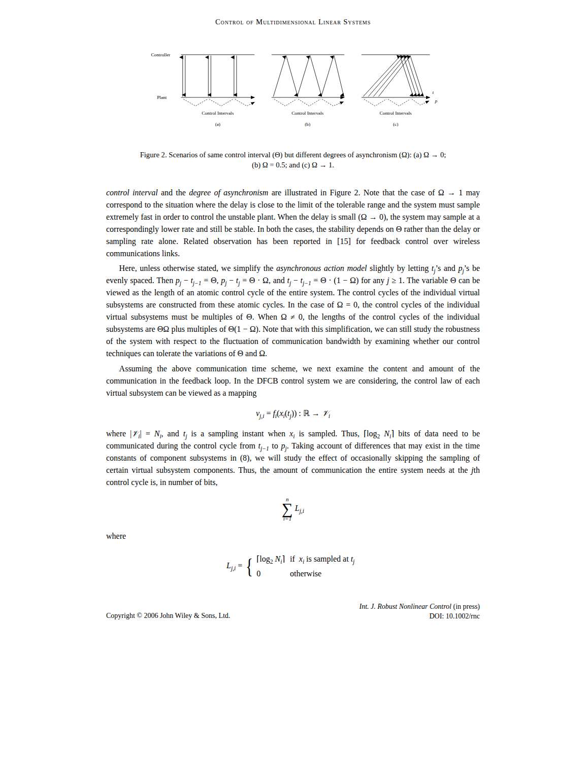Control of Multidimensional Linear Systems
Controller Plant Control Intervals (a) Control Intervals (b) Control Intervals (c) t p
Figure 2. Scenarios of same control interval (Θ) but different degrees of asynchronism (Ω): (a) Ω → 0;
(b) Ω = 0.5; and (c) Ω → 1.
control interval and the degree of asynchronism are illustrated in Figure 2. Note that the case of Ω → 1 may correspond to the situation where the delay is close to the limit of the tolerable range and the system must sample extremely fast in order to control the unstable plant. When the delay is small (Ω → 0), the system may sample at a correspondingly lower rate and still be stable. In both the cases, the stability depends on Θ rather than the delay or sampling rate alone. Related observation has been reported in [15] for feedback control over wireless communications links.
Here, unless otherwise stated, we simplify the asynchronous action model slightly by letting tj’s and pj’s be evenly spaced. Then pj − tj−1 = Θ, pj − tj = Θ · Ω, and tj − tj−1 = Θ · (1 − Ω) for any j ≥ 1. The variable Θ can be viewed as the length of an atomic control cycle of the entire system. The control cycles of the individual virtual subsystems are constructed from these atomic cycles. In the case of Ω = 0, the control cycles of the individual virtual subsystems must be multiples of Θ. When Ω ≠ 0, the lengths of the control cycles of the individual subsystems are ΘΩ plus multiples of Θ(1 − Ω). Note that with this simplification, we can still study the robustness of the system with respect to the fluctuation of communication bandwidth by examining whether our control techniques can tolerate the variations of Θ and Ω.
Assuming the above communication time scheme, we next examine the content and amount of the communication in the feedback loop. In the DFCB control system we are considering, the control law of each virtual subsystem can be viewed as a mapping
vj,i = fi(xi(tj)) : ℝ → 𝒱i
where |𝒱i| = Ni, and tj is a sampling instant when xi is sampled. Thus, ⌈log2 Ni⌉ bits of data need to be communicated during the control cycle from tj−1 to pj. Taking account of differences that may exist in the time constants of component subsystems in (8), we will study the effect of occasionally skipping the sampling of certain virtual subsystem components. Thus, the amount of communication the entire system needs at the jth control cycle is, in number of bits,
n ∑ i=1 Lj,i
where
Lj,i = {
| ⌈log 2 N i ⌉ | if x i is sampled at t j |
| 0 | otherwise |
Copyright © 2006 John Wiley & Sons, Ltd.
Int. J. Robust Nonlinear Control (in press)
DOI: 10.1002/rnc